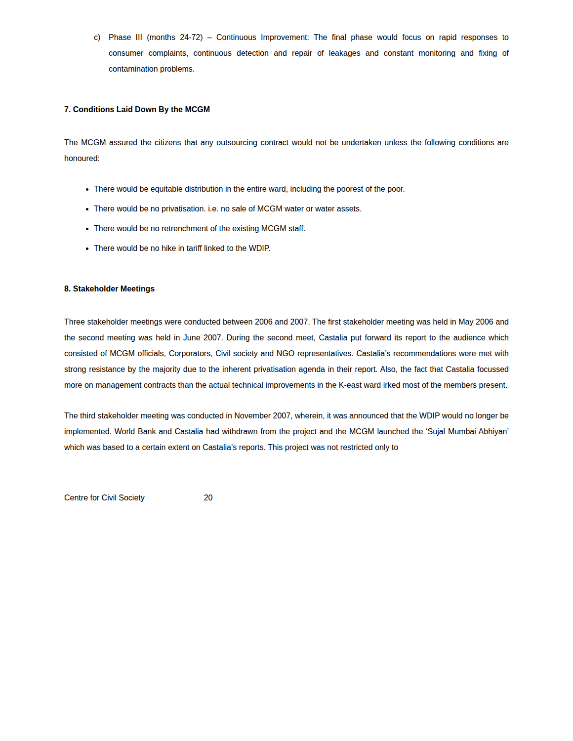Phase III (months 24-72) – Continuous Improvement: The final phase would focus on rapid responses to consumer complaints, continuous detection and repair of leakages and constant monitoring and fixing of contamination problems.
7. Conditions Laid Down By the MCGM
The MCGM assured the citizens that any outsourcing contract would not be undertaken unless the following conditions are honoured:
There would be equitable distribution in the entire ward, including the poorest of the poor.
There would be no privatisation. i.e. no sale of MCGM water or water assets.
There would be no retrenchment of the existing MCGM staff.
There would be no hike in tariff linked to the WDIP.
8. Stakeholder Meetings
Three stakeholder meetings were conducted between 2006 and 2007. The first stakeholder meeting was held in May 2006 and the second meeting was held in June 2007. During the second meet, Castalia put forward its report to the audience which consisted of MCGM officials, Corporators, Civil society and NGO representatives. Castalia’s recommendations were met with strong resistance by the majority due to the inherent privatisation agenda in their report. Also, the fact that Castalia focussed more on management contracts than the actual technical improvements in the K-east ward irked most of the members present.
The third stakeholder meeting was conducted in November 2007, wherein, it was announced that the WDIP would no longer be implemented. World Bank and Castalia had withdrawn from the project and the MCGM launched the ‘Sujal Mumbai Abhiyan’ which was based to a certain extent on Castalia’s reports. This project was not restricted only to
Centre for Civil Society 20